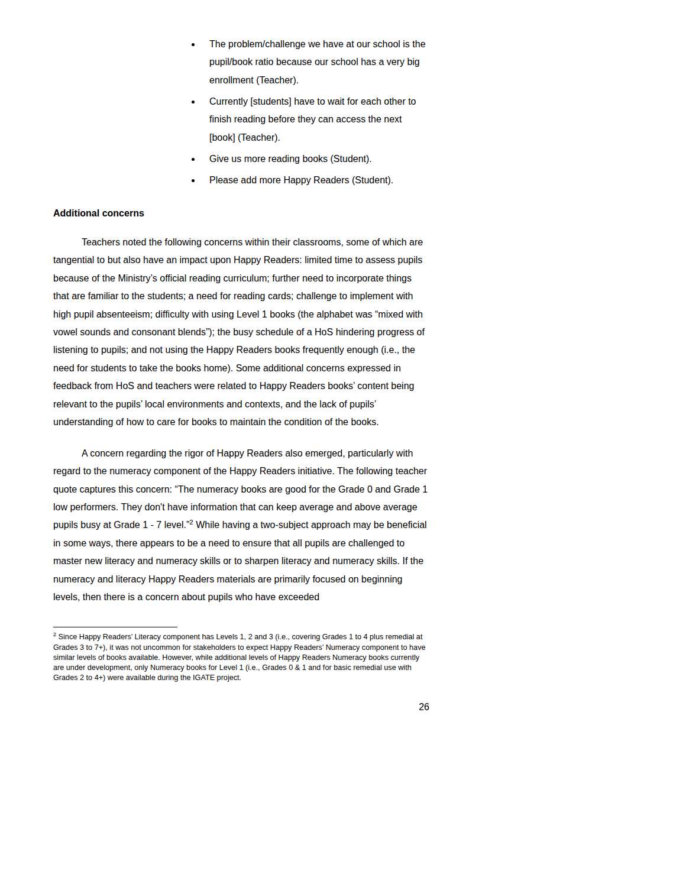The problem/challenge we have at our school is the pupil/book ratio because our school has a very big enrollment (Teacher).
Currently [students] have to wait for each other to finish reading before they can access the next [book] (Teacher).
Give us more reading books (Student).
Please add more Happy Readers (Student).
Additional concerns
Teachers noted the following concerns within their classrooms, some of which are tangential to but also have an impact upon Happy Readers: limited time to assess pupils because of the Ministry’s official reading curriculum; further need to incorporate things that are familiar to the students; a need for reading cards; challenge to implement with high pupil absenteeism; difficulty with using Level 1 books (the alphabet was “mixed with vowel sounds and consonant blends”); the busy schedule of a HoS hindering progress of listening to pupils; and not using the Happy Readers books frequently enough (i.e., the need for students to take the books home). Some additional concerns expressed in feedback from HoS and teachers were related to Happy Readers books’ content being relevant to the pupils’ local environments and contexts, and the lack of pupils’ understanding of how to care for books to maintain the condition of the books.
A concern regarding the rigor of Happy Readers also emerged, particularly with regard to the numeracy component of the Happy Readers initiative. The following teacher quote captures this concern: “The numeracy books are good for the Grade 0 and Grade 1 low performers. They don't have information that can keep average and above average pupils busy at Grade 1 - 7 level.”2 While having a two-subject approach may be beneficial in some ways, there appears to be a need to ensure that all pupils are challenged to master new literacy and numeracy skills or to sharpen literacy and numeracy skills. If the numeracy and literacy Happy Readers materials are primarily focused on beginning levels, then there is a concern about pupils who have exceeded
2 Since Happy Readers’ Literacy component has Levels 1, 2 and 3 (i.e., covering Grades 1 to 4 plus remedial at Grades 3 to 7+), it was not uncommon for stakeholders to expect Happy Readers’ Numeracy component to have similar levels of books available. However, while additional levels of Happy Readers Numeracy books currently are under development, only Numeracy books for Level 1 (i.e., Grades 0 & 1 and for basic remedial use with Grades 2 to 4+) were available during the IGATE project.
26